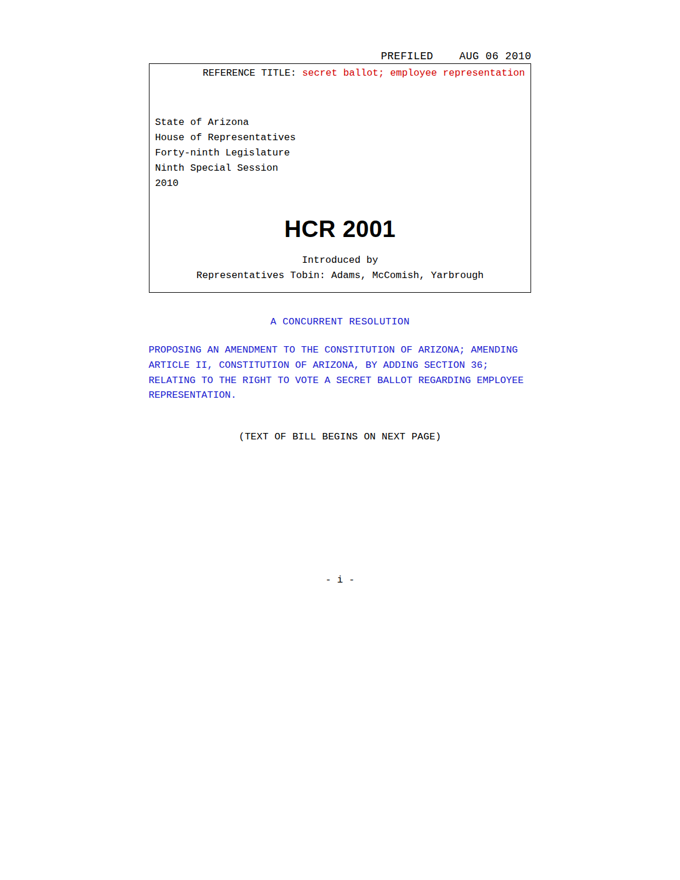PREFILED AUG 06 2010
REFERENCE TITLE: secret ballot; employee representation
State of Arizona House of Representatives Forty-ninth Legislature Ninth Special Session 2010
HCR 2001
Introduced by
Representatives Tobin: Adams, McComish, Yarbrough
A CONCURRENT RESOLUTION
PROPOSING AN AMENDMENT TO THE CONSTITUTION OF ARIZONA; AMENDING ARTICLE II, CONSTITUTION OF ARIZONA, BY ADDING SECTION 36; RELATING TO THE RIGHT TO VOTE A SECRET BALLOT REGARDING EMPLOYEE REPRESENTATION.
(TEXT OF BILL BEGINS ON NEXT PAGE)
- i -